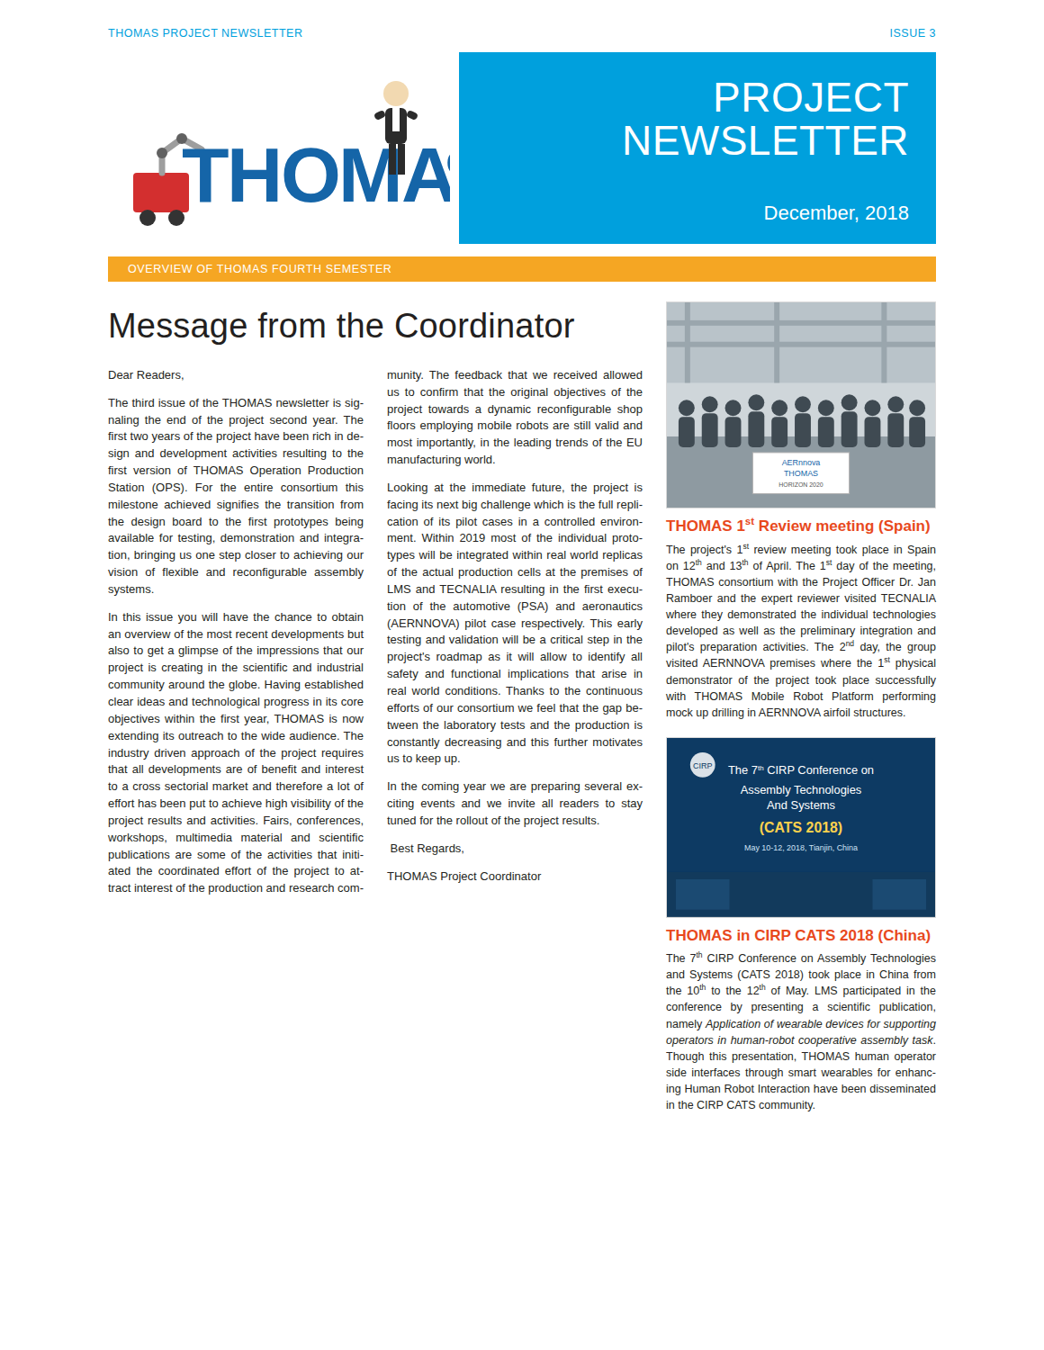THOMAS PROJECT NEWSLETTER
ISSUE 3
T H O M A S
PROJECT NEWSLETTER
December, 2018
OVERVIEW OF THOMAS FOURTH SEMESTER
Message from the Coordinator
Dear Readers,
The third issue of the THOMAS newsletter is signaling the end of the project second year. The first two years of the project have been rich in design and development activities resulting to the first version of THOMAS Operation Production Station (OPS). For the entire consortium this milestone achieved signifies the transition from the design board to the first prototypes being available for testing, demonstration and integration, bringing us one step closer to achieving our vision of flexible and reconfigurable assembly systems.
In this issue you will have the chance to obtain an overview of the most recent developments but also to get a glimpse of the impressions that our project is creating in the scientific and industrial community around the globe. Having established clear ideas and technological progress in its core objectives within the first year, THOMAS is now extending its outreach to the wide audience. The industry driven approach of the project requires that all developments are of benefit and interest to a cross sectorial market and therefore a lot of effort has been put to achieve high visibility of the project results and activities. Fairs, conferences, workshops, multimedia material and scientific publications are some of the activities that initiated the coordinated effort of the project to attract interest of the production and research community. The feedback that we received allowed us to confirm that the original objectives of the project towards a dynamic reconfigurable shop floors employing mobile robots are still valid and most importantly, in the leading trends of the EU manufacturing world.
Looking at the immediate future, the project is facing its next big challenge which is the full replication of its pilot cases in a controlled environment. Within 2019 most of the individual prototypes will be integrated within real world replicas of the actual production cells at the premises of LMS and TECNALIA resulting in the first execution of the automotive (PSA) and aeronautics (AERNNOVA) pilot case respectively. This early testing and validation will be a critical step in the project's roadmap as it will allow to identify all safety and functional implications that arise in real world conditions. Thanks to the continuous efforts of our consortium we feel that the gap between the laboratory tests and the production is constantly decreasing and this further motivates us to keep up.
In the coming year we are preparing several exciting events and we invite all readers to stay tuned for the rollout of the project results.
Best Regards,
THOMAS Project Coordinator
AERnnova THOMAS HORIZON 2020
THOMAS 1st Review meeting (Spain)
The project's 1st review meeting took place in Spain on 12th and 13th of April. The 1st day of the meeting, THOMAS consortium with the Project Officer Dr. Jan Ramboer and the expert reviewer visited TECNALIA where they demonstrated the individual technologies developed as well as the preliminary integration and pilot's preparation activities. The 2nd day, the group visited AERNNOVA premises where the 1st physical demonstrator of the project took place successfully with THOMAS Mobile Robot Platform performing mock up drilling in AERNNOVA airfoil structures.
The 7th CIRP Conference on Assembly Technologies And Systems (CATS 2018) May 10-12, 2018, Tianjin, China CIRP
THOMAS in CIRP CATS 2018 (China)
The 7th CIRP Conference on Assembly Technologies and Systems (CATS 2018) took place in China from the 10th to the 12th of May. LMS participated in the conference by presenting a scientific publication, namely Application of wearable devices for supporting operators in human-robot cooperative assembly task. Though this presentation, THOMAS human operator side interfaces through smart wearables for enhancing Human Robot Interaction have been disseminated in the CIRP CATS community.